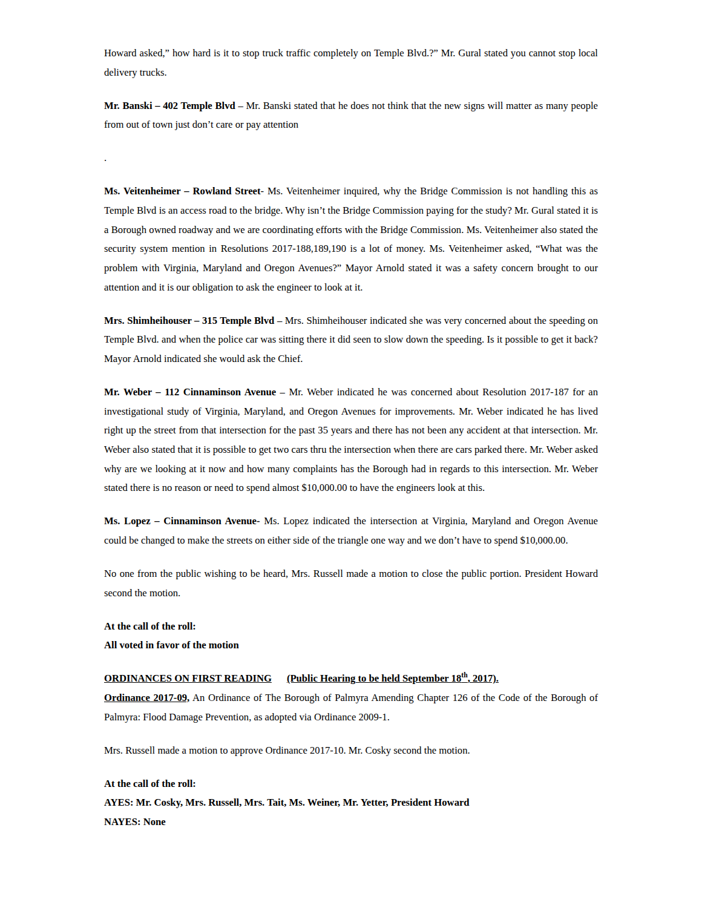Howard asked,” how hard is it to stop truck traffic completely on Temple Blvd.?” Mr. Gural stated you cannot stop local delivery trucks.
Mr. Banski – 402 Temple Blvd – Mr. Banski stated that he does not think that the new signs will matter as many people from out of town just don’t care or pay attention
.
Ms. Veitenheimer – Rowland Street- Ms. Veitenheimer inquired, why the Bridge Commission is not handling this as Temple Blvd is an access road to the bridge. Why isn’t the Bridge Commission paying for the study? Mr. Gural stated it is a Borough owned roadway and we are coordinating efforts with the Bridge Commission. Ms. Veitenheimer also stated the security system mention in Resolutions 2017-188,189,190 is a lot of money. Ms. Veitenheimer asked, “What was the problem with Virginia, Maryland and Oregon Avenues?” Mayor Arnold stated it was a safety concern brought to our attention and it is our obligation to ask the engineer to look at it.
Mrs. Shimheihouser – 315 Temple Blvd – Mrs. Shimheihouser indicated she was very concerned about the speeding on Temple Blvd. and when the police car was sitting there it did seen to slow down the speeding. Is it possible to get it back? Mayor Arnold indicated she would ask the Chief.
Mr. Weber – 112 Cinnaminson Avenue – Mr. Weber indicated he was concerned about Resolution 2017-187 for an investigational study of Virginia, Maryland, and Oregon Avenues for improvements. Mr. Weber indicated he has lived right up the street from that intersection for the past 35 years and there has not been any accident at that intersection. Mr. Weber also stated that it is possible to get two cars thru the intersection when there are cars parked there. Mr. Weber asked why are we looking at it now and how many complaints has the Borough had in regards to this intersection. Mr. Weber stated there is no reason or need to spend almost $10,000.00 to have the engineers look at this.
Ms. Lopez – Cinnaminson Avenue- Ms. Lopez indicated the intersection at Virginia, Maryland and Oregon Avenue could be changed to make the streets on either side of the triangle one way and we don’t have to spend $10,000.00.
No one from the public wishing to be heard, Mrs. Russell made a motion to close the public portion. President Howard second the motion.
At the call of the roll:
All voted in favor of the motion
ORDINANCES ON FIRST READING (Public Hearing to be held September 18th, 2017).
Ordinance 2017-09, An Ordinance of The Borough of Palmyra Amending Chapter 126 of the Code of the Borough of Palmyra: Flood Damage Prevention, as adopted via Ordinance 2009-1.
Mrs. Russell made a motion to approve Ordinance 2017-10. Mr. Cosky second the motion.
At the call of the roll:
AYES: Mr. Cosky, Mrs. Russell, Mrs. Tait, Ms. Weiner, Mr. Yetter, President Howard
NAYES: None